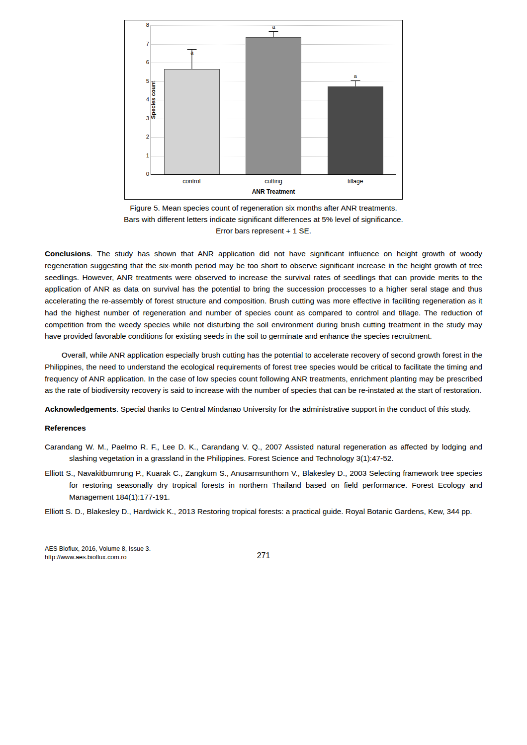Species count
8 7 6 5 4 3 2 1 0
a
a
a
control cutting tillage
ANR Treatment
Figure 5. Mean species count of regeneration six months after ANR treatments.
Bars with different letters indicate significant differences at 5% level of significance.
Error bars represent + 1 SE.
Conclusions. The study has shown that ANR application did not have significant influence on height growth of woody regeneration suggesting that the six-month period may be too short to observe significant increase in the height growth of tree seedlings. However, ANR treatments were observed to increase the survival rates of seedlings that can provide merits to the application of ANR as data on survival has the potential to bring the succession proccesses to a higher seral stage and thus accelerating the re-assembly of forest structure and composition. Brush cutting was more effective in faciliting regeneration as it had the highest number of regeneration and number of species count as compared to control and tillage. The reduction of competition from the weedy species while not disturbing the soil environment during brush cutting treatment in the study may have provided favorable conditions for existing seeds in the soil to germinate and enhance the species recruitment.
Overall, while ANR application especially brush cutting has the potential to accelerate recovery of second growth forest in the Philippines, the need to understand the ecological requirements of forest tree species would be critical to facilitate the timing and frequency of ANR application. In the case of low species count following ANR treatments, enrichment planting may be prescribed as the rate of biodiversity recovery is said to increase with the number of species that can be re-instated at the start of restoration.
Acknowledgements. Special thanks to Central Mindanao University for the administrative support in the conduct of this study.
References
Carandang W. M., Paelmo R. F., Lee D. K., Carandang V. Q., 2007 Assisted natural regeneration as affected by lodging and slashing vegetation in a grassland in the Philippines. Forest Science and Technology 3(1):47-52.
Elliott S., Navakitbumrung P., Kuarak C., Zangkum S., Anusarnsunthorn V., Blakesley D., 2003 Selecting framework tree species for restoring seasonally dry tropical forests in northern Thailand based on field performance. Forest Ecology and Management 184(1):177-191.
Elliott S. D., Blakesley D., Hardwick K., 2013 Restoring tropical forests: a practical guide. Royal Botanic Gardens, Kew, 344 pp.
AES Bioflux, 2016, Volume 8, Issue 3.
http://www.aes.bioflux.com.ro
271